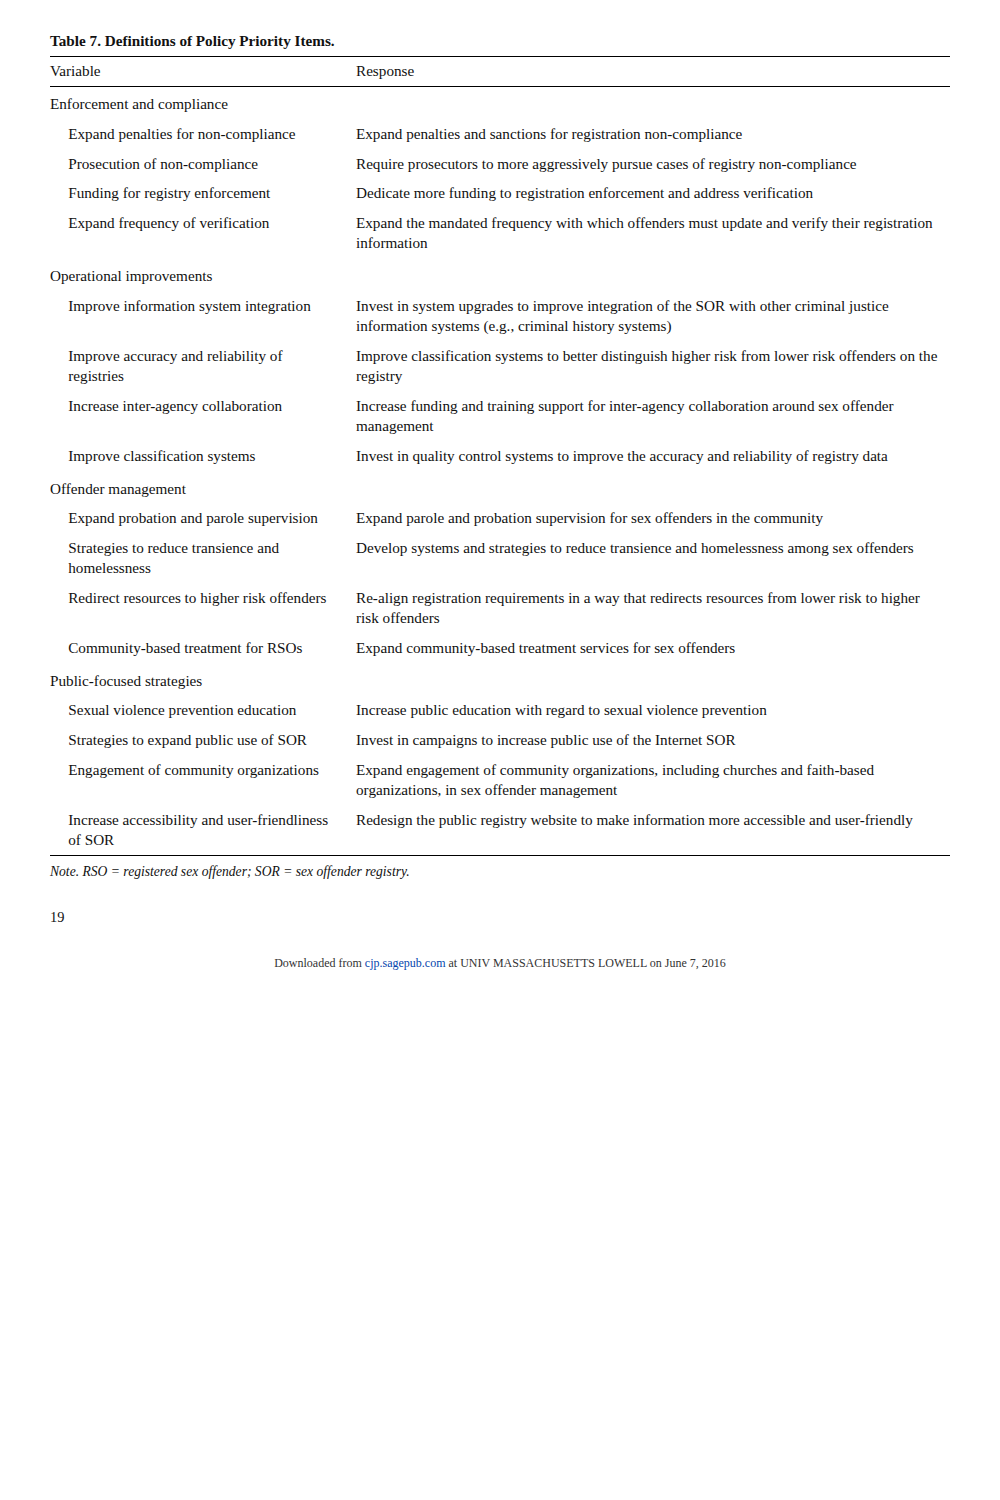Table 7. Definitions of Policy Priority Items.
| Variable | Response |
| --- | --- |
| Enforcement and compliance |
| Expand penalties for non-compliance | Expand penalties and sanctions for registration non-compliance |
| Prosecution of non-compliance | Require prosecutors to more aggressively pursue cases of registry non-compliance |
| Funding for registry enforcement | Dedicate more funding to registration enforcement and address verification |
| Expand frequency of verification | Expand the mandated frequency with which offenders must update and verify their registration information |
| Operational improvements |
| Improve information system integration | Invest in system upgrades to improve integration of the SOR with other criminal justice information systems (e.g., criminal history systems) |
| Improve accuracy and reliability of registries | Improve classification systems to better distinguish higher risk from lower risk offenders on the registry |
| Increase inter-agency collaboration | Increase funding and training support for inter-agency collaboration around sex offender management |
| Improve classification systems | Invest in quality control systems to improve the accuracy and reliability of registry data |
| Offender management |
| Expand probation and parole supervision | Expand parole and probation supervision for sex offenders in the community |
| Strategies to reduce transience and homelessness | Develop systems and strategies to reduce transience and homelessness among sex offenders |
| Redirect resources to higher risk offenders | Re-align registration requirements in a way that redirects resources from lower risk to higher risk offenders |
| Community-based treatment for RSOs | Expand community-based treatment services for sex offenders |
| Public-focused strategies |
| Sexual violence prevention education | Increase public education with regard to sexual violence prevention |
| Strategies to expand public use of SOR | Invest in campaigns to increase public use of the Internet SOR |
| Engagement of community organizations | Expand engagement of community organizations, including churches and faith-based organizations, in sex offender management |
| Increase accessibility and user-friendliness of SOR | Redesign the public registry website to make information more accessible and user-friendly |
Note. RSO = registered sex offender; SOR = sex offender registry.
19
Downloaded from cjp.sagepub.com at UNIV MASSACHUSETTS LOWELL on June 7, 2016